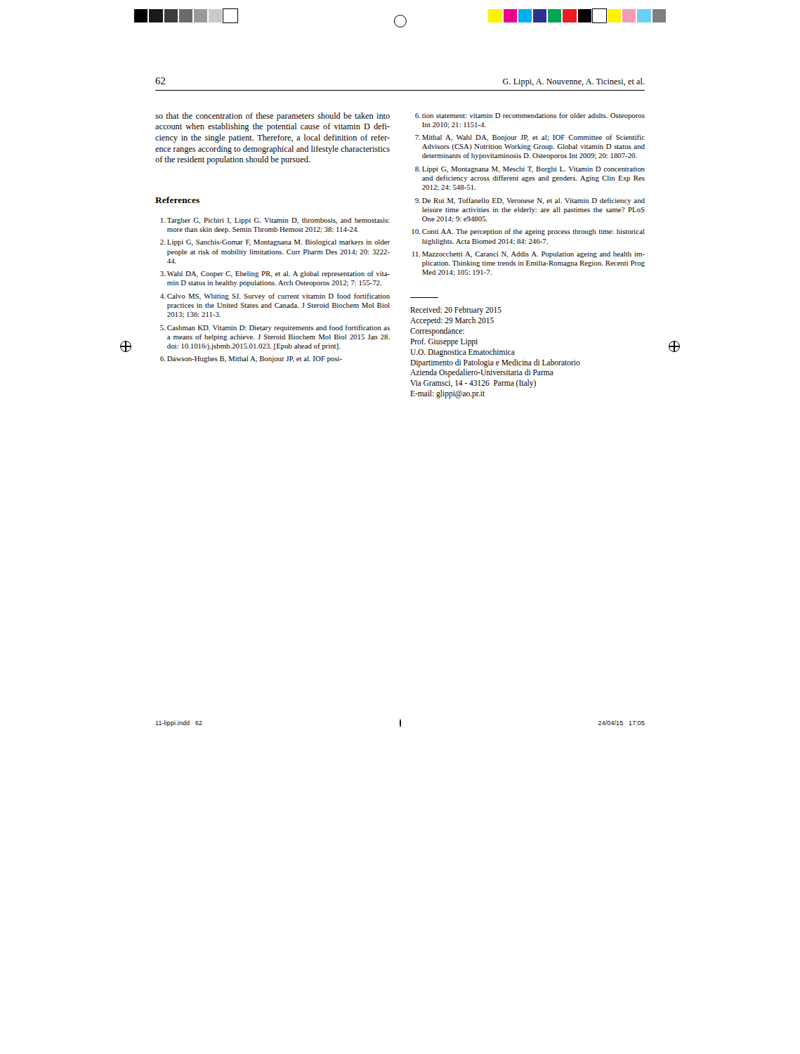62 G. Lippi, A. Nouvenne, A. Ticinesi, et al.
so that the concentration of these parameters should be taken into account when establishing the potential cause of vitamin D deficiency in the single patient. Therefore, a local definition of reference ranges according to demographical and lifestyle characteristics of the resident population should be pursued.
References
Targher G, Pichiri I, Lippi G. Vitamin D, thrombosis, and hemostasis: more than skin deep. Semin Thromb Hemost 2012; 38: 114-24.
Lippi G, Sanchis-Gomar F, Montagnana M. Biological markers in older people at risk of mobility limitations. Curr Pharm Des 2014; 20: 3222-44.
Wahl DA, Cooper C, Ebeling PR, et al. A global representation of vitamin D status in healthy populations. Arch Osteoporos 2012; 7: 155-72.
Calvo MS, Whiting SJ. Survey of current vitamin D food fortification practices in the United States and Canada. J Steroid Biochem Mol Biol 2013; 136: 211-3.
Cashman KD. Vitamin D: Dietary requirements and food fortification as a means of helping achieve. J Steroid Biochem Mol Biol 2015 Jan 28. doi: 10.1016/j.jsbmb.2015.01.023. [Epub ahead of print].
Dawson-Hughes B, Mithal A, Bonjour JP, et al. IOF posi-
tion statement: vitamin D recommendations for older adults. Osteoporos Int 2010; 21: 1151-4.
Mithal A, Wahl DA, Bonjour JP, et al; IOF Committee of Scientific Advisors (CSA) Nutrition Working Group. Global vitamin D status and determinants of hypovitaminosis D. Osteoporos Int 2009; 20: 1807-20.
Lippi G, Montagnana M, Meschi T, Borghi L. Vitamin D concentration and deficiency across different ages and genders. Aging Clin Exp Res 2012; 24: 548-51.
De Rui M, Toffanello ED, Veronese N, et al. Vitamin D deficiency and leisure time activities in the elderly: are all pastimes the same? PLoS One 2014; 9: e94805.
Conti AA. The perception of the ageing process through time: historical highlights. Acta Biomed 2014; 84: 246-7.
Mazzocchetti A, Caranci N, Addis A. Population ageing and health implication. Thinking time trends in Emilia-Romagna Region. Recenti Prog Med 2014; 105: 191-7.
Received: 20 February 2015
Accepetd: 29 March 2015
Correspondance:
Prof. Giuseppe Lippi
U.O. Diagnostica Ematochimica
Dipartimento di Patologia e Medicina di Laboratorio
Azienda Ospedaliero-Universitaria di Parma
Via Gramsci, 14 - 43126 Parma (Italy)
E-mail: glippi@ao.pr.it
11-lippi.indd 62 24/04/15 17:05